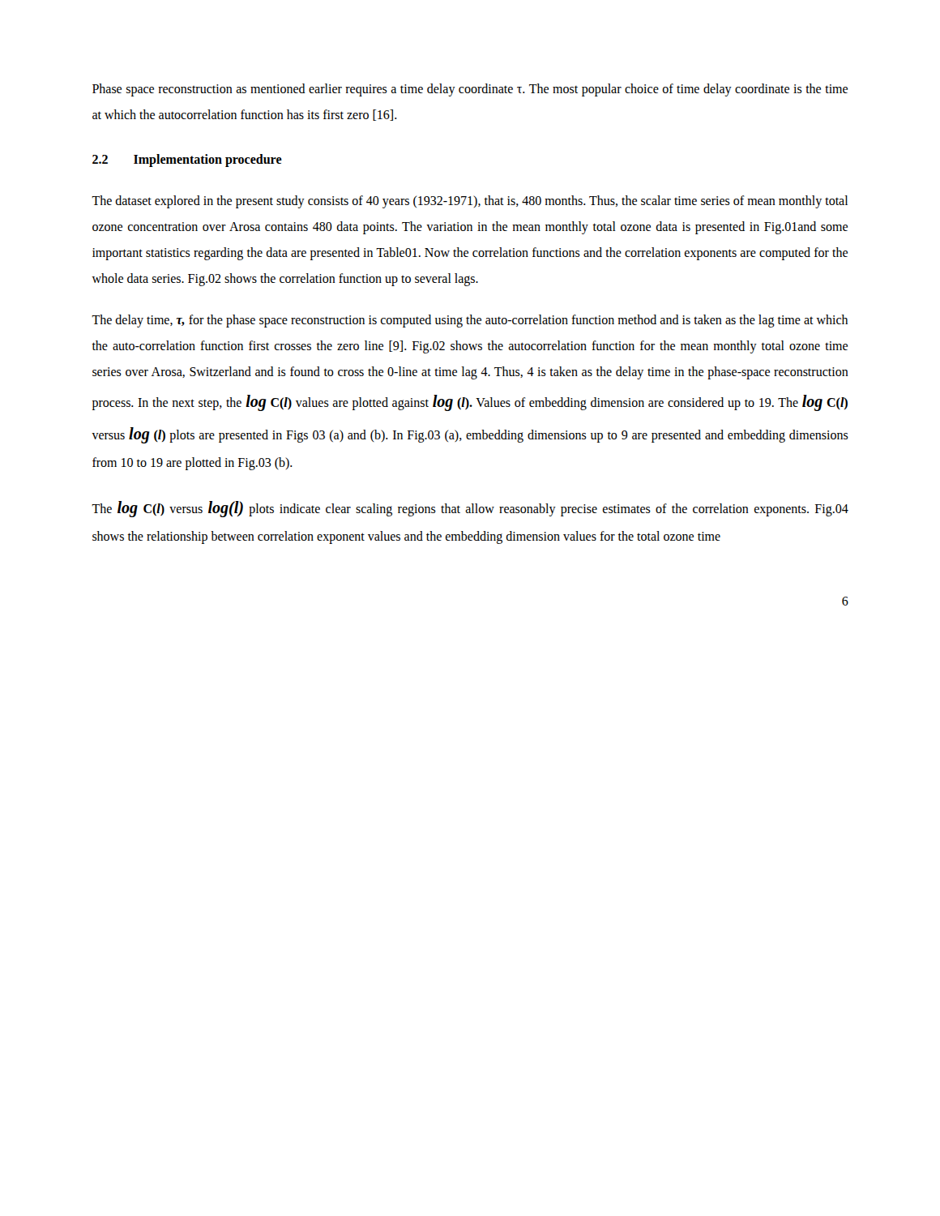Phase space reconstruction as mentioned earlier requires a time delay coordinate τ. The most popular choice of time delay coordinate is the time at which the autocorrelation function has its first zero [16].
2.2 Implementation procedure
The dataset explored in the present study consists of 40 years (1932-1971), that is, 480 months. Thus, the scalar time series of mean monthly total ozone concentration over Arosa contains 480 data points. The variation in the mean monthly total ozone data is presented in Fig.01and some important statistics regarding the data are presented in Table01. Now the correlation functions and the correlation exponents are computed for the whole data series. Fig.02 shows the correlation function up to several lags.
The delay time, τ, for the phase space reconstruction is computed using the auto-correlation function method and is taken as the lag time at which the auto-correlation function first crosses the zero line [9]. Fig.02 shows the autocorrelation function for the mean monthly total ozone time series over Arosa, Switzerland and is found to cross the 0-line at time lag 4. Thus, 4 is taken as the delay time in the phase-space reconstruction process. In the next step, the log C(l) values are plotted against log (l). Values of embedding dimension are considered up to 19. The log C(l) versus log (l) plots are presented in Figs 03 (a) and (b). In Fig.03 (a), embedding dimensions up to 9 are presented and embedding dimensions from 10 to 19 are plotted in Fig.03 (b).
The log C(l) versus log(l) plots indicate clear scaling regions that allow reasonably precise estimates of the correlation exponents. Fig.04 shows the relationship between correlation exponent values and the embedding dimension values for the total ozone time
6